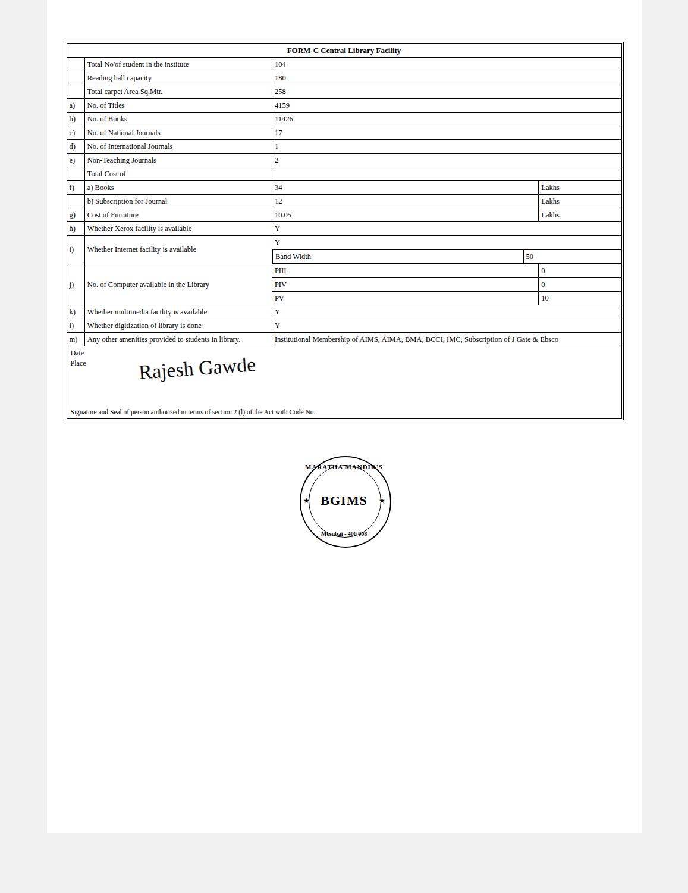| FORM-C Central Library Facility |
| | Total No'of student in the institute | 104 |
| | Reading hall capacity | 180 |
| | Total carpet Area Sq.Mtr. | 258 |
| a) | No. of Titles | 4159 |
| b) | No. of Books | 11426 |
| c) | No. of National Journals | 17 |
| d) | No. of International Journals | 1 |
| e) | Non-Teaching Journals | 2 |
| | Total Cost of | |
| f) | a) Books | 34 | Lakhs |
| | b) Subscription for Journal | 12 | Lakhs |
| g) | Cost of Furniture | 10.05 | Lakhs |
| h) | Whether Xerox facility is available | Y |
| i) | Whether Internet facility is available | Y |
| / Band Width / 50 / |
| j) | No. of Computer available in the Library | PIII | 0 |
| PIV | 0 |
| PV | 10 |
| k) | Whether multimedia facility is available | Y |
| l) | Whether digitization of library is done | Y |
| m) | Any other amenities provided to students in library. | Institutional Membership of AIMS, AIMA, BMA, BCCI, IMC, Subscription of J Gate & Ebsco |
Date
Place
Rajesh Gawde
Signature and Seal of person authorised in terms of section 2 (l) of the Act with Code No.
MARATHA MANDIR'S
★
★
BGIMS
Mumbai - 400 008